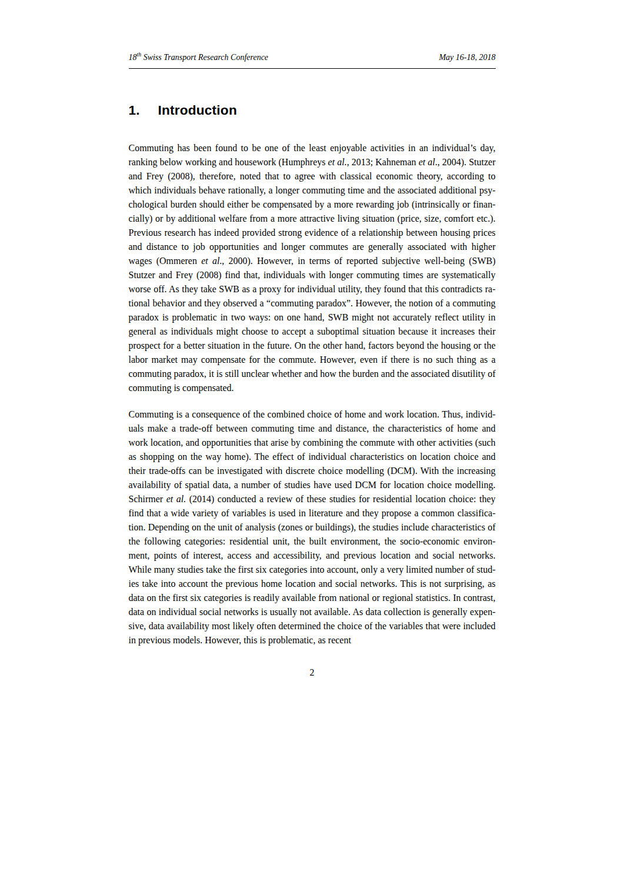18th Swiss Transport Research Conference May 16-18, 2018
1. Introduction
Commuting has been found to be one of the least enjoyable activities in an individual’s day, ranking below working and housework (Humphreys et al., 2013; Kahneman et al., 2004). Stutzer and Frey (2008), therefore, noted that to agree with classical economic theory, according to which individuals behave rationally, a longer commuting time and the associated additional psychological burden should either be compensated by a more rewarding job (intrinsically or financially) or by additional welfare from a more attractive living situation (price, size, comfort etc.). Previous research has indeed provided strong evidence of a relationship between housing prices and distance to job opportunities and longer commutes are generally associated with higher wages (Ommeren et al., 2000). However, in terms of reported subjective well-being (SWB) Stutzer and Frey (2008) find that, individuals with longer commuting times are systematically worse off. As they take SWB as a proxy for individual utility, they found that this contradicts rational behavior and they observed a “commuting paradox”. However, the notion of a commuting paradox is problematic in two ways: on one hand, SWB might not accurately reflect utility in general as individuals might choose to accept a suboptimal situation because it increases their prospect for a better situation in the future. On the other hand, factors beyond the housing or the labor market may compensate for the commute. However, even if there is no such thing as a commuting paradox, it is still unclear whether and how the burden and the associated disutility of commuting is compensated.
Commuting is a consequence of the combined choice of home and work location. Thus, individuals make a trade-off between commuting time and distance, the characteristics of home and work location, and opportunities that arise by combining the commute with other activities (such as shopping on the way home). The effect of individual characteristics on location choice and their trade-offs can be investigated with discrete choice modelling (DCM). With the increasing availability of spatial data, a number of studies have used DCM for location choice modelling. Schirmer et al. (2014) conducted a review of these studies for residential location choice: they find that a wide variety of variables is used in literature and they propose a common classification. Depending on the unit of analysis (zones or buildings), the studies include characteristics of the following categories: residential unit, the built environment, the socio-economic environment, points of interest, access and accessibility, and previous location and social networks. While many studies take the first six categories into account, only a very limited number of studies take into account the previous home location and social networks. This is not surprising, as data on the first six categories is readily available from national or regional statistics. In contrast, data on individual social networks is usually not available. As data collection is generally expensive, data availability most likely often determined the choice of the variables that were included in previous models. However, this is problematic, as recent
2